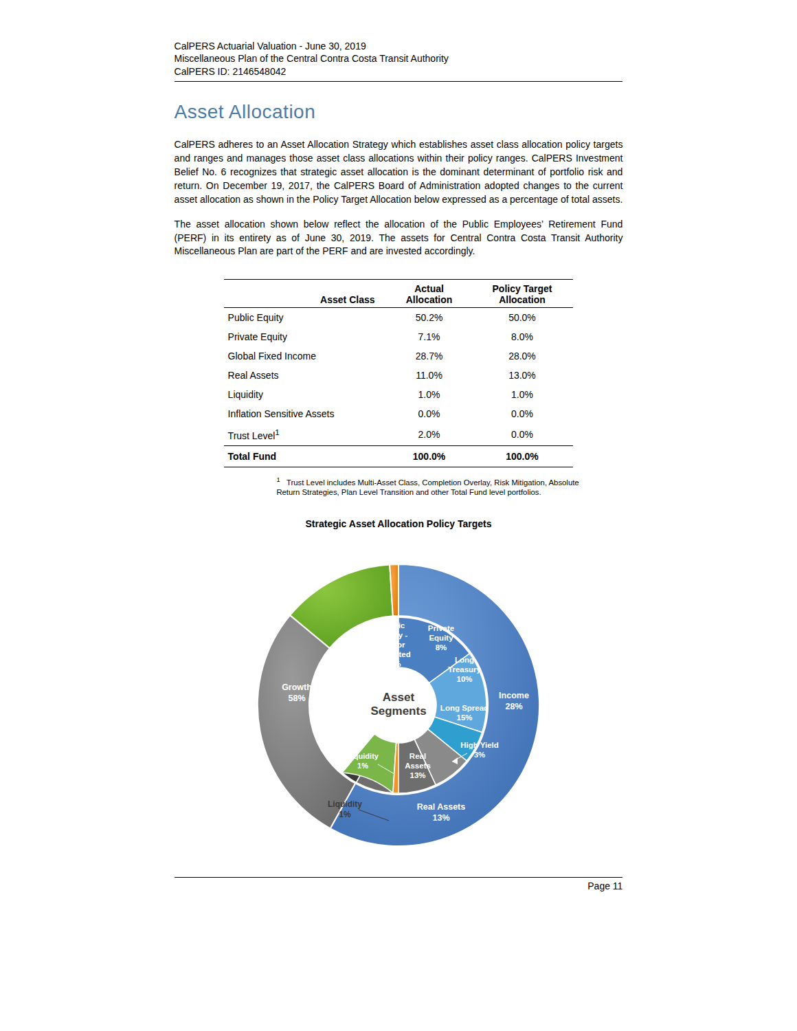CalPERS Actuarial Valuation - June 30, 2019
Miscellaneous Plan of the Central Contra Costa Transit Authority
CalPERS ID: 2146548042
Asset Allocation
CalPERS adheres to an Asset Allocation Strategy which establishes asset class allocation policy targets and ranges and manages those asset class allocations within their policy ranges. CalPERS Investment Belief No. 6 recognizes that strategic asset allocation is the dominant determinant of portfolio risk and return. On December 19, 2017, the CalPERS Board of Administration adopted changes to the current asset allocation as shown in the Policy Target Allocation below expressed as a percentage of total assets.
The asset allocation shown below reflect the allocation of the Public Employees’ Retirement Fund (PERF) in its entirety as of June 30, 2019. The assets for Central Contra Costa Transit Authority Miscellaneous Plan are part of the PERF and are invested accordingly.
| Asset Class | Actual Allocation | Policy Target Allocation |
| --- | --- | --- |
| Public Equity | 50.2% | 50.0% |
| Private Equity | 7.1% | 8.0% |
| Global Fixed Income | 28.7% | 28.0% |
| Real Assets | 11.0% | 13.0% |
| Liquidity | 1.0% | 1.0% |
| Inflation Sensitive Assets | 0.0% | 0.0% |
| Trust Level 1 | 2.0% | 0.0% |
| Total Fund | 100.0% | 100.0% |
1 Trust Level includes Multi-Asset Class, Completion Overlay, Risk Mitigation, Absolute Return Strategies, Plan Level Transition and other Total Fund level portfolios.
Strategic Asset Allocation Policy Targets
Asset Segments Growth 58% Income 28% Real Assets 13% Liquidity 1% Public Equity - Cap Weighted 35% Public Equity - Factor Weighted 15% Private Equity 8% Long Treasury 10% Long Spread 15% High Yield 3% Real Assets 13% Liquidity 1%
Page 11